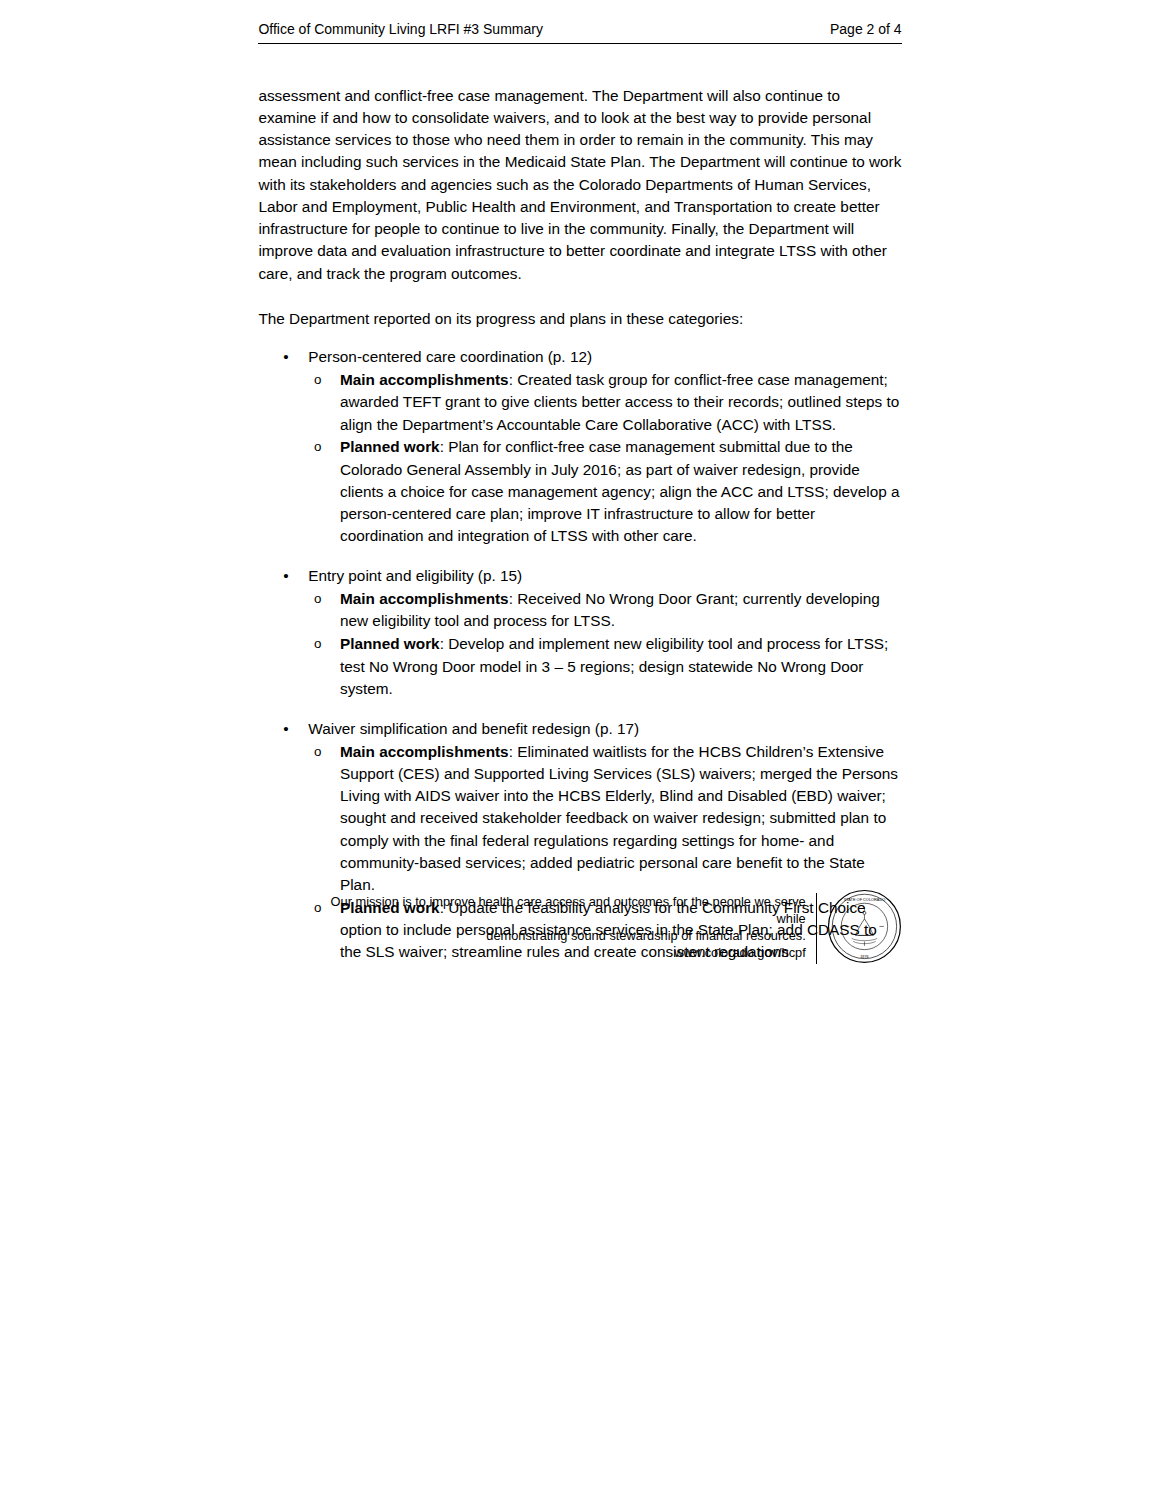Office of Community Living LRFI #3 Summary
Page 2 of 4
assessment and conflict-free case management. The Department will also continue to examine if and how to consolidate waivers, and to look at the best way to provide personal assistance services to those who need them in order to remain in the community. This may mean including such services in the Medicaid State Plan. The Department will continue to work with its stakeholders and agencies such as the Colorado Departments of Human Services, Labor and Employment, Public Health and Environment, and Transportation to create better infrastructure for people to continue to live in the community. Finally, the Department will improve data and evaluation infrastructure to better coordinate and integrate LTSS with other care, and track the program outcomes.
The Department reported on its progress and plans in these categories:
Person-centered care coordination (p. 12)
Main accomplishments: Created task group for conflict-free case management; awarded TEFT grant to give clients better access to their records; outlined steps to align the Department’s Accountable Care Collaborative (ACC) with LTSS.
Planned work: Plan for conflict-free case management submittal due to the Colorado General Assembly in July 2016; as part of waiver redesign, provide clients a choice for case management agency; align the ACC and LTSS; develop a person-centered care plan; improve IT infrastructure to allow for better coordination and integration of LTSS with other care.
Entry point and eligibility (p. 15)
Main accomplishments: Received No Wrong Door Grant; currently developing new eligibility tool and process for LTSS.
Planned work: Develop and implement new eligibility tool and process for LTSS; test No Wrong Door model in 3 – 5 regions; design statewide No Wrong Door system.
Waiver simplification and benefit redesign (p. 17)
Main accomplishments: Eliminated waitlists for the HCBS Children’s Extensive Support (CES) and Supported Living Services (SLS) waivers; merged the Persons Living with AIDS waiver into the HCBS Elderly, Blind and Disabled (EBD) waiver; sought and received stakeholder feedback on waiver redesign; submitted plan to comply with the final federal regulations regarding settings for home- and community-based services; added pediatric personal care benefit to the State Plan.
Planned work: Update the feasibility analysis for the Community First Choice option to include personal assistance services in the State Plan; add CDASS to the SLS waiver; streamline rules and create consistent regulations
Our mission is to improve health care access and outcomes for the people we serve while
demonstrating sound stewardship of financial resources.
www.colorado.gov/hcpf
STATE OF COLORADO 1876